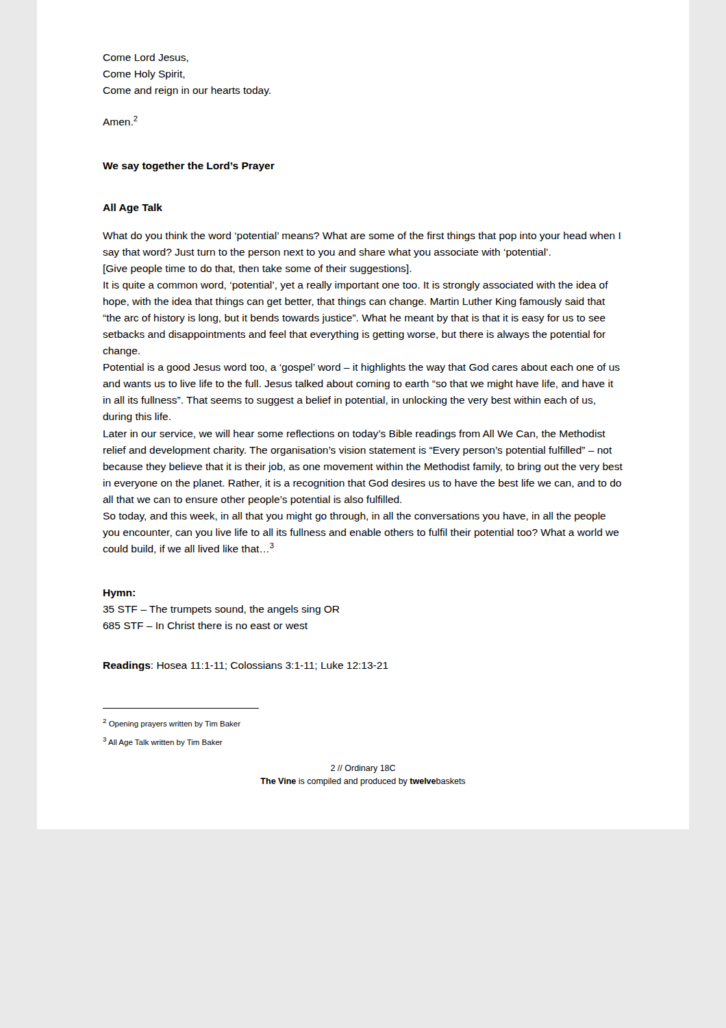Come Lord Jesus,
Come Holy Spirit,
Come and reign in our hearts today.
Amen.2
We say together the Lord’s Prayer
All Age Talk
What do you think the word ‘potential’ means? What are some of the first things that pop into your head when I say that word? Just turn to the person next to you and share what you associate with ‘potential’.
[Give people time to do that, then take some of their suggestions].
It is quite a common word, ‘potential’, yet a really important one too. It is strongly associated with the idea of hope, with the idea that things can get better, that things can change. Martin Luther King famously said that “the arc of history is long, but it bends towards justice”. What he meant by that is that it is easy for us to see setbacks and disappointments and feel that everything is getting worse, but there is always the potential for change.
Potential is a good Jesus word too, a ‘gospel’ word – it highlights the way that God cares about each one of us and wants us to live life to the full. Jesus talked about coming to earth “so that we might have life, and have it in all its fullness”. That seems to suggest a belief in potential, in unlocking the very best within each of us, during this life.
Later in our service, we will hear some reflections on today’s Bible readings from All We Can, the Methodist relief and development charity. The organisation’s vision statement is “Every person’s potential fulfilled” – not because they believe that it is their job, as one movement within the Methodist family, to bring out the very best in everyone on the planet. Rather, it is a recognition that God desires us to have the best life we can, and to do all that we can to ensure other people’s potential is also fulfilled.
So today, and this week, in all that you might go through, in all the conversations you have, in all the people you encounter, can you live life to all its fullness and enable others to fulfil their potential too? What a world we could build, if we all lived like that…3
Hymn:
35 STF – The trumpets sound, the angels sing OR
685 STF – In Christ there is no east or west
Readings: Hosea 11:1-11; Colossians 3:1-11; Luke 12:13-21
2 Opening prayers written by Tim Baker
3 All Age Talk written by Tim Baker
2 // Ordinary 18C
The Vine is compiled and produced by twelvebaskets